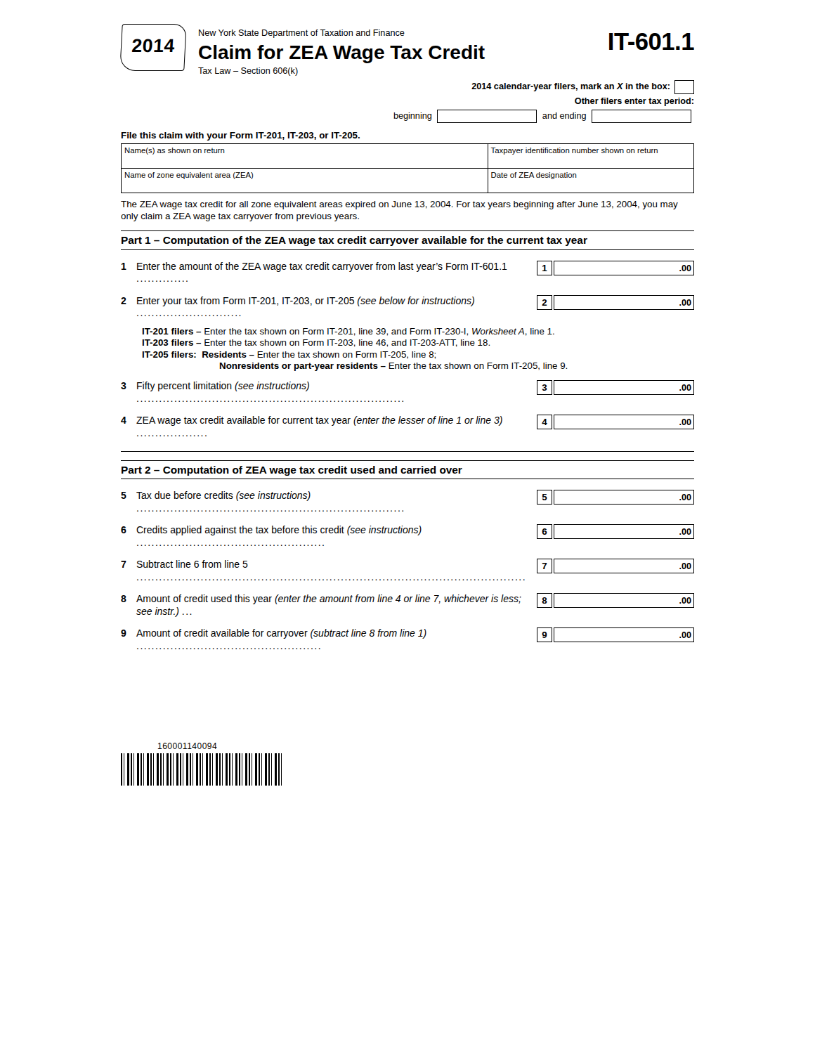2014
New York State Department of Taxation and Finance
Claim for ZEA Wage Tax Credit
Tax Law – Section 606(k)
IT-601.1
2014 calendar-year filers, mark an X in the box:
Other filers enter tax period:
beginning and ending
File this claim with your Form IT-201, IT-203, or IT-205.
| Name(s) as shown on return | Taxpayer identification number shown on return |
| Name of zone equivalent area (ZEA) | Date of ZEA designation |
The ZEA wage tax credit for all zone equivalent areas expired on June 13, 2004. For tax years beginning after June 13, 2004, you may only claim a ZEA wage tax carryover from previous years.
Part 1 – Computation of the ZEA wage tax credit carryover available for the current tax year
| 1 | Enter the amount of the ZEA wage tax credit carryover from last year’s Form IT-601.1 .............. | 1 | .00 |
| 2 | Enter your tax from Form IT-201, IT-203, or IT-205 (see below for instructions) ............................ | 2 | .00 |
IT-201 filers – Enter the tax shown on Form IT-201, line 39, and Form IT-230-I, Worksheet A, line 1.
IT-203 filers – Enter the tax shown on Form IT-203, line 46, and IT-203-ATT, line 18.
IT-205 filers: Residents – Enter the tax shown on Form IT-205, line 8;
Nonresidents or part-year residents – Enter the tax shown on Form IT-205, line 9.
| 3 | Fifty percent limitation (see instructions) ....................................................................... | 3 | .00 |
| 4 | ZEA wage tax credit available for current tax year (enter the lesser of line 1 or line 3) ................... | 4 | .00 |
Part 2 – Computation of ZEA wage tax credit used and carried over
| 5 | Tax due before credits (see instructions) ....................................................................... | 5 | .00 |
| 6 | Credits applied against the tax before this credit (see instructions) .................................................. | 6 | .00 |
| 7 | Subtract line 6 from line 5 ....................................................................................................... | 7 | .00 |
| 8 | Amount of credit used this year (enter the amount from line 4 or line 7, whichever is less; see instr.) ... | 8 | .00 |
| 9 | Amount of credit available for carryover (subtract line 8 from line 1) ................................................. | 9 | .00 |
160001140094